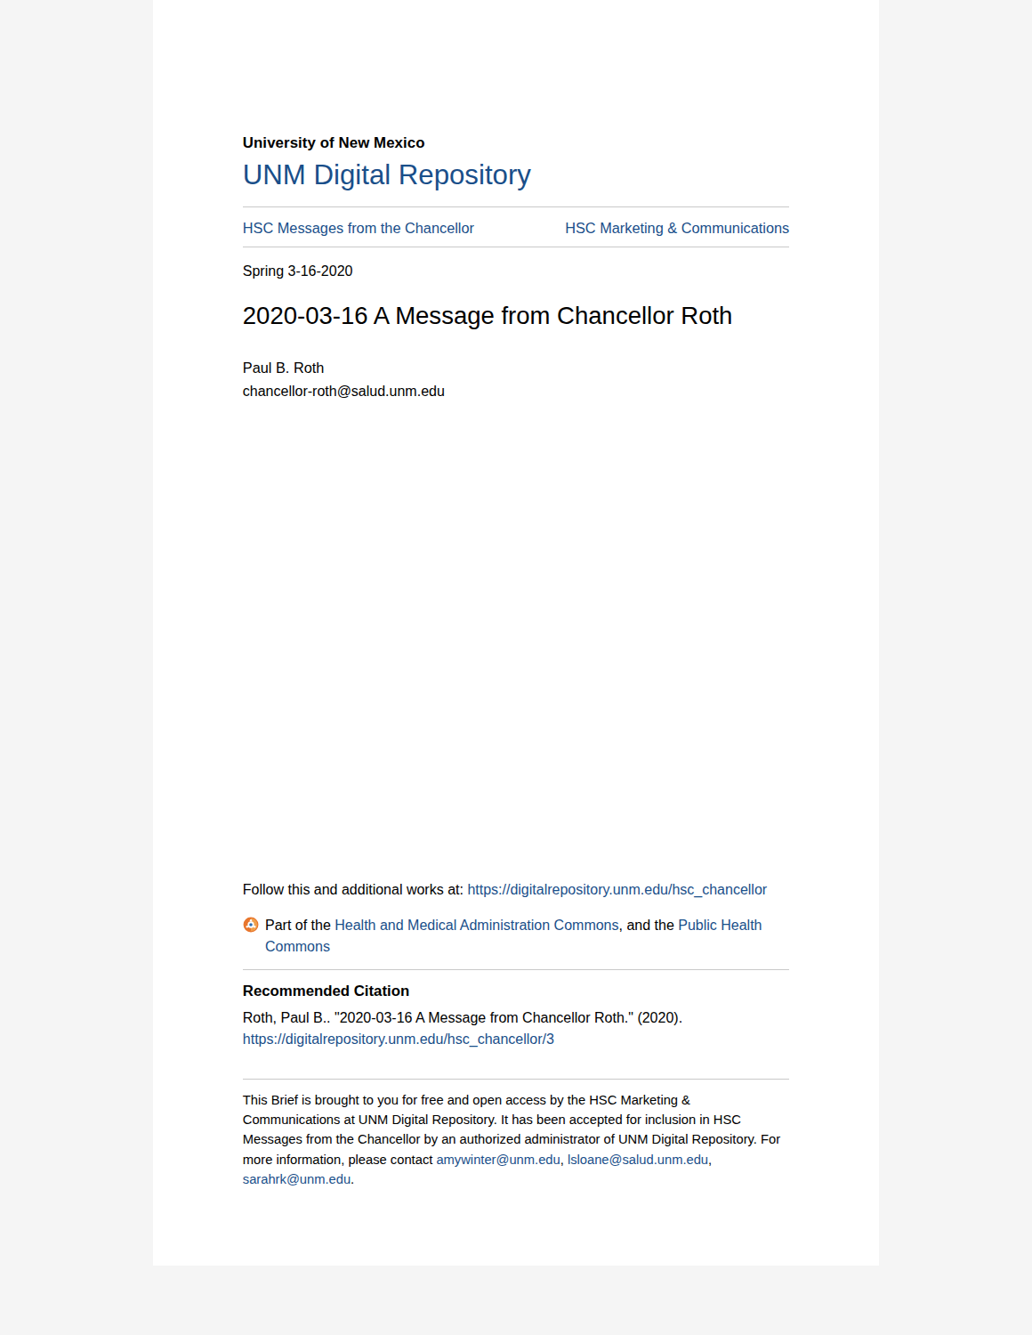University of New Mexico
UNM Digital Repository
HSC Messages from the Chancellor HSC Marketing & Communications
Spring 3-16-2020
2020-03-16 A Message from Chancellor Roth
Paul B. Roth
chancellor-roth@salud.unm.edu
Follow this and additional works at: https://digitalrepository.unm.edu/hsc_chancellor
Part of the Health and Medical Administration Commons, and the Public Health Commons
Recommended Citation
Roth, Paul B.. "2020-03-16 A Message from Chancellor Roth." (2020). https://digitalrepository.unm.edu/hsc_chancellor/3
This Brief is brought to you for free and open access by the HSC Marketing & Communications at UNM Digital Repository. It has been accepted for inclusion in HSC Messages from the Chancellor by an authorized administrator of UNM Digital Repository. For more information, please contact amywinter@unm.edu, lsloane@salud.unm.edu, sarahrk@unm.edu.